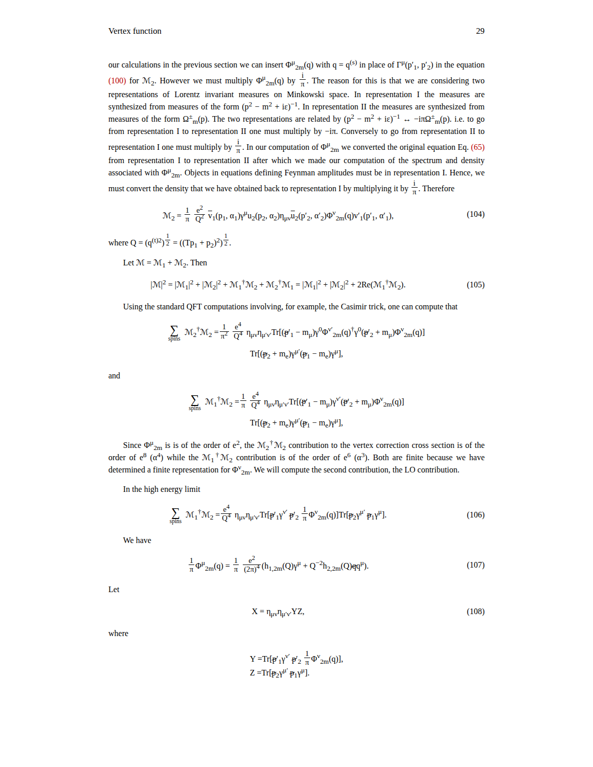Vertex function 29
our calculations in the previous section we can insert Φμ2m(q) with q = q(s) in place of Γμ(p′1, p′2) in the equation (100) for ℳ2. However we must multiply Φμ2m(q) by iπ. The reason for this is that we are considering two representations of Lorentz invariant measures on Minkowski space. In representation I the measures are synthesized from measures of the form (p2 − m2 + iε)−1. In representation II the measures are synthesized from measures of the form Ω±m(p). The two representations are related by (p2 − m2 + iε)−1 ↔ −iπΩ±m(p). i.e. to go from representation I to representation II one must multiply by −iπ. Conversely to go from representation II to representation I one must multiply by iπ. In our computation of Φμ2m we converted the original equation Eq. (65) from representation I to representation II after which we made our computation of the spectrum and density associated with Φμ2m. Objects in equations defining Feynman amplitudes must be in representation I. Hence, we must convert the density that we have obtained back to representation I by multiplying it by iπ. Therefore
ℳ2 = 1 π e2 Q2 v1(p1, α1)γμu2(p2, α2)ημνu2(p′2, α′2)Φν2m(q)v′1(p′1, α′1),
(104)
where Q = (q(t)2)12 = ((Tp1 + p2)2)12.
Let ℳ = ℳ1 + ℳ2. Then
|ℳ|2 = |ℳ1|2 + |ℳ2|2 + ℳ1†ℳ2 + ℳ2†ℳ1 = |ℳ1|2 + |ℳ2|2 + 2Re(ℳ1†ℳ2).
(105)
Using the standard QFT computations involving, for example, the Casimir trick, one can compute that
∑spins ℳ2†ℳ2 =1 π2 e4 Q4 ημνημ′ν′Tr[(p′1 − mμ)γ0Φν′2m(q)†γ0(p′2 + mμ)Φν2m(q)] Tr[(p2 + me)γμ′(p1 − me)γμ],
and
∑spins ℳ1†ℳ2 =1 π e4 Q4 ημνημ′ν′Tr[(p′1 − mμ)γν′(p′2 + mμ)Φν2m(q)] Tr[(p2 + me)γμ′(p1 − me)γμ],
Since Φμ2m is is of the order of e2, the ℳ2†ℳ2 contribution to the vertex correction cross section is of the order of e8 (α4) while the ℳ1†ℳ2 contribution is of the order of e6 (α3). Both are finite because we have determined a finite representation for Φν2m. We will compute the second contribution, the LO contribution.
In the high energy limit
∑spins ℳ1†ℳ2 =e4 Q4 ημνημ′ν′Tr[p′1γν′ p′2 1 π Φν2m(q)]Tr[p2γμ′ p1γμ].
(106)
We have
1 π Φμ2m(q) = 1 π e2(2π)4(h1,2m(Q)γμ + Q−2h2,2m(Q)qqμ).
(107)
Let
X = ημνημ′ν′YZ,
(108)
where
Y =Tr[p′1γν′ p′2 1 π Φν2m(q)], Z =Tr[p2γμ′ p1γμ].